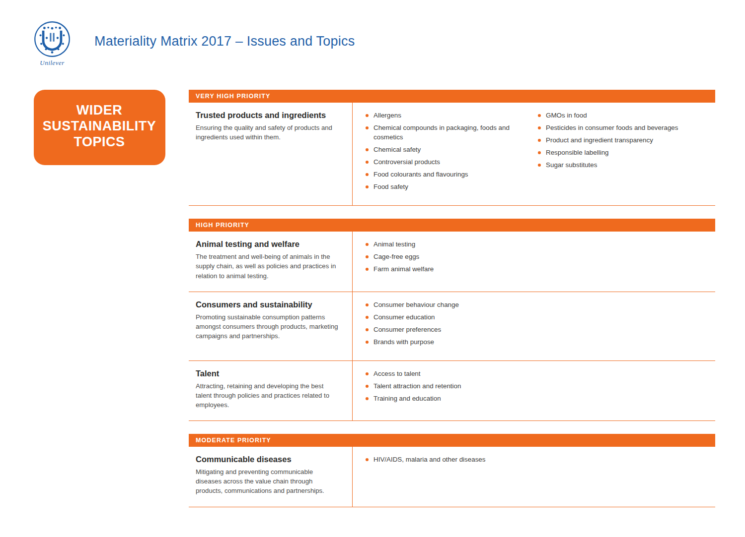Unilever
Materiality Matrix 2017 – Issues and Topics
Wider
Sustainability
Topics
Very high priority
Trusted products and ingredients
Ensuring the quality and safety of products and ingredients used within them.
Allergens
Chemical compounds in packaging, foods and cosmetics
Chemical safety
Controversial products
Food colourants and flavourings
Food safety
GMOs in food
Pesticides in consumer foods and beverages
Product and ingredient transparency
Responsible labelling
Sugar substitutes
High priority
Animal testing and welfare
The treatment and well-being of animals in the supply chain, as well as policies and practices in relation to animal testing.
Animal testing
Cage-free eggs
Farm animal welfare
Consumers and sustainability
Promoting sustainable consumption patterns amongst consumers through products, marketing campaigns and partnerships.
Consumer behaviour change
Consumer education
Consumer preferences
Brands with purpose
Talent
Attracting, retaining and developing the best talent through policies and practices related to employees.
Access to talent
Talent attraction and retention
Training and education
Moderate priority
Communicable diseases
Mitigating and preventing communicable diseases across the value chain through products, communications and partnerships.
HIV/AIDS, malaria and other diseases